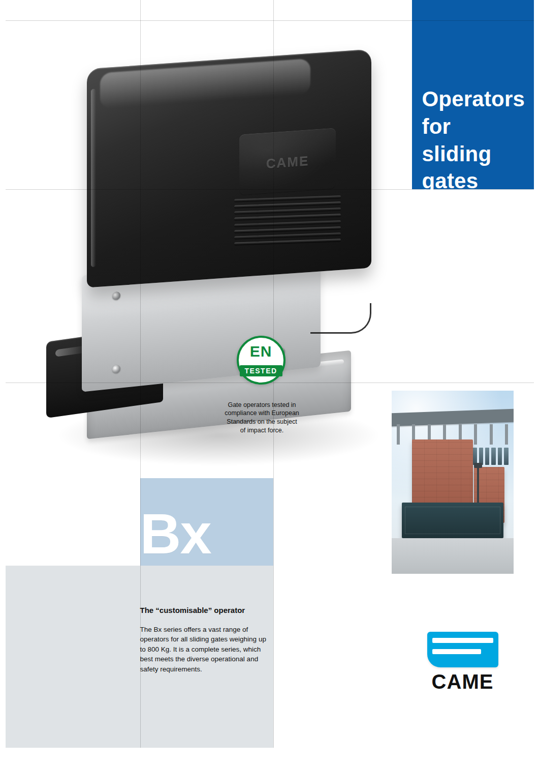Operators for
sliding gates
of up to
800 Kg / 1,760 lb
CAME
EN
TESTED
Gate operators tested in compliance with European Standards on the subject of impact force.
Bx
The “customisable” operator
The Bx series offers a vast range of operators for all sliding gates weighing up to 800 Kg. It is a complete series, which best meets the diverse operational and safety requirements.
CAME